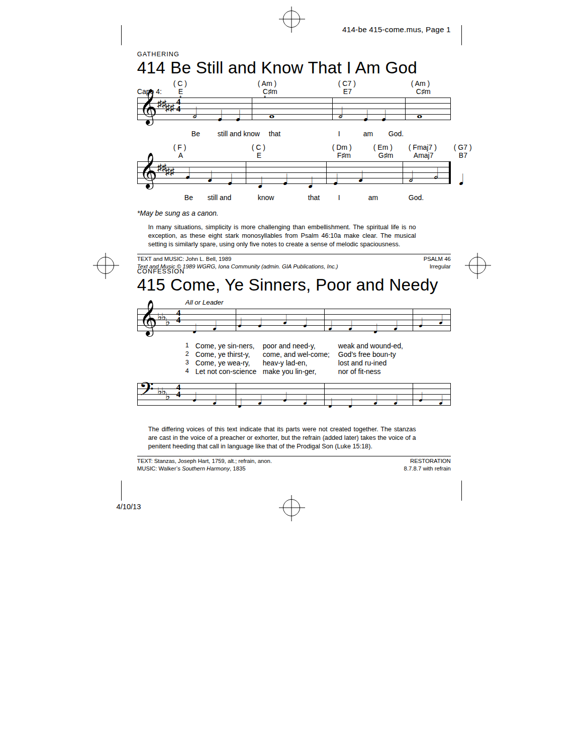414-be 415-come.mus, Page 1
Gathering
414 Be Still and Know That I Am God
Capo 4: ( C ) E * ( Am ) C♯m * ( C7 ) E7 ( Am ) C♯m
𝄞
♯♯
♯♯
4
4
𝅗𝅥
𝅘𝅥
𝅘𝅥
𝅝
𝅗𝅥
𝅘𝅥
𝅘𝅥
𝅝
Be still and know that I am God.
( F ) A ( C ) E ( Dm ) F♯m ( Em ) G♯m ( Fmaj7 ) Amaj7 ( G7 ) B7
𝄞
♯♯
♯♯
𝅘𝅥
𝅘𝅥
𝅘𝅥
𝅘𝅥
𝅘𝅥
𝅘𝅥
𝅘𝅥
𝅘𝅥
𝅗𝅥
𝅗𝅥
𝅘𝅥
Be still and know that I am God.
*May be sung as a canon.
In many situations, simplicity is more challenging than embellishment. The spiritual life is no exception, as these eight stark monosyllables from Psalm 46:10a make clear. The musical setting is similarly spare, using only five notes to create a sense of melodic spaciousness.
TEXT and MUSIC: John L. Bell, 1989
Text and Music © 1989 WGRG, Iona Community (admin. GIA Publications, Inc.)
PSALM 46
Irregular
Confession
415 Come, Ye Sinners, Poor and Needy
All or Leader
𝄞
♭♭
♭
4
4
𝅘𝅥
𝅘𝅥
𝅘𝅥
𝅘𝅥
𝅘𝅥
𝅘𝅥
𝅘𝅥
𝅘𝅥
𝅘𝅥
𝅘𝅥
𝅘𝅥
𝅘𝅥
1 Come, ye sin‑ners, poor and need‑y, weak and wound‑ed,
2 Come, ye thirst‑y, come, and wel‑come; God’s free boun‑ty
3 Come, ye wea‑ry, heav‑y lad‑en, lost and ru‑ined
4 Let not con‑science make you lin‑ger, nor of fit‑ness
𝄢
♭♭
♭
4
4
𝅘𝅥
𝅘𝅥
𝅘𝅥
𝅘𝅥
𝅘𝅥
𝅘𝅥
𝅘𝅥
𝅘𝅥
𝅘𝅥
𝅘𝅥
𝅘𝅥
𝅘𝅥
The differing voices of this text indicate that its parts were not created together. The stanzas are cast in the voice of a preacher or exhorter, but the refrain (added later) takes the voice of a penitent heeding that call in language like that of the Prodigal Son (Luke 15:18).
TEXT: Stanzas, Joseph Hart, 1759, alt.; refrain, anon.
MUSIC: Walker’s Southern Harmony, 1835
RESTORATION
8.7.8.7 with refrain
4/10/13